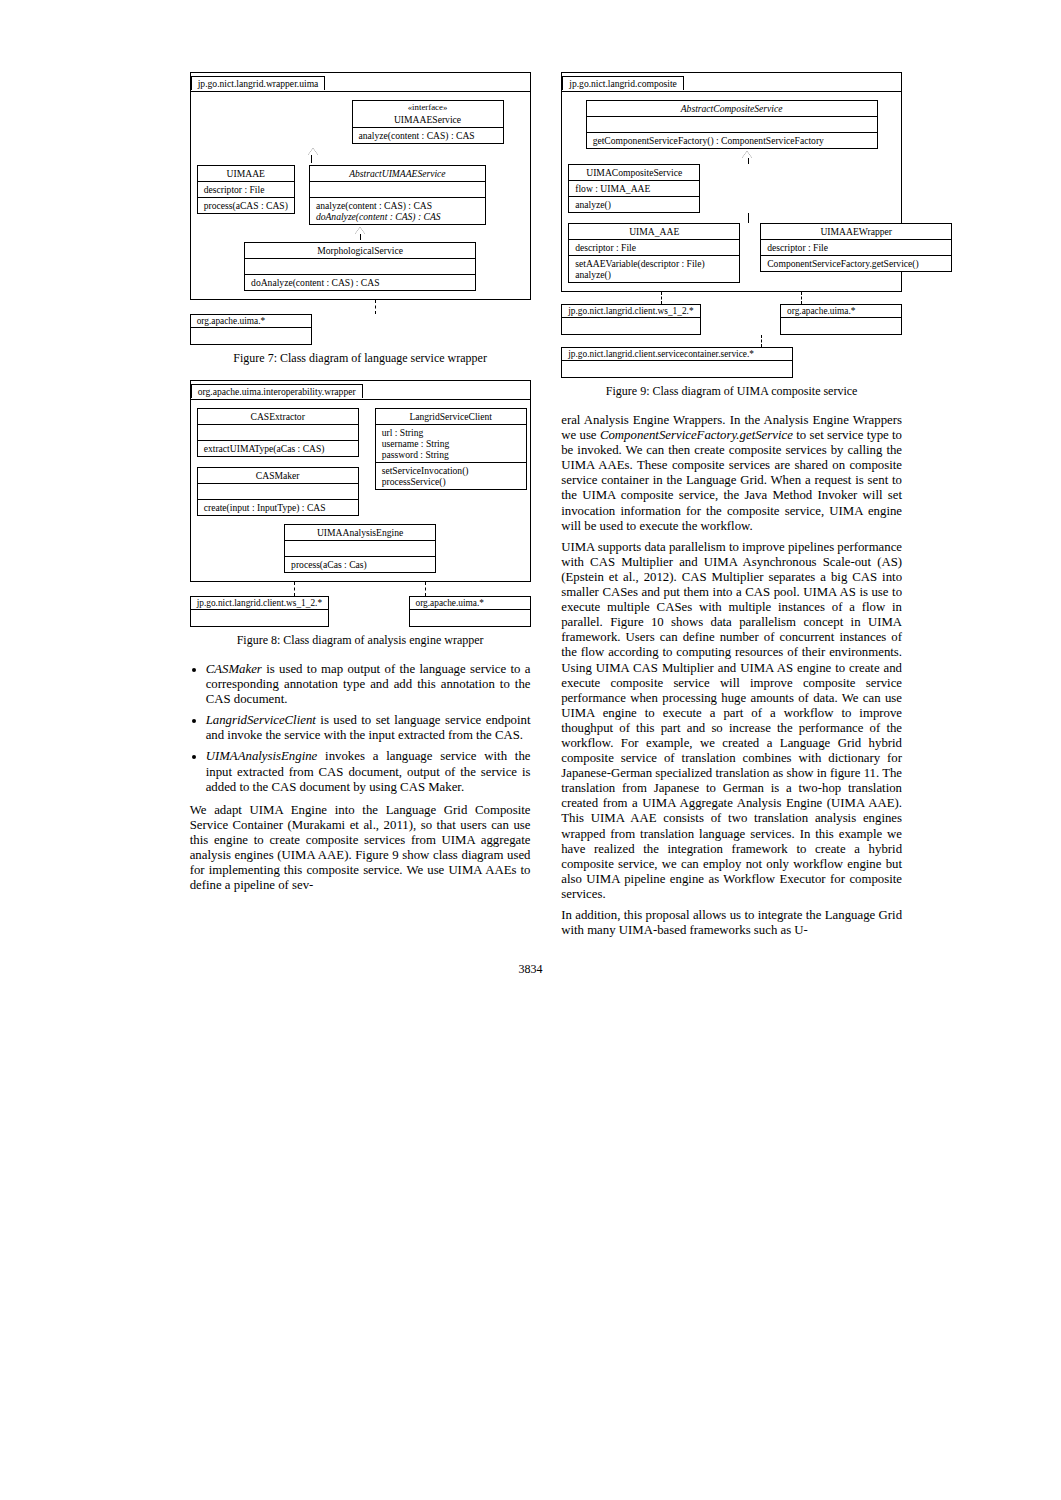jp.go.nict.langrid.wrapper.uima
«interface»
UIMAAEService
analyze(content : CAS) : CAS
UIMAAE
descriptor : File
process(aCAS : CAS)
AbstractUIMAAEService
analyze(content : CAS) : CAS
doAnalyze(content : CAS) : CAS
MorphologicalService
doAnalyze(content : CAS) : CAS
org.apache.uima.*
Figure 7: Class diagram of language service wrapper
org.apache.uima.interoperability.wrapper
CASExtractor
extractUIMAType(aCas : CAS)
CASMaker
create(input : InputType) : CAS
LangridServiceClient
url : String
username : String
password : String
setServiceInvocation()
processService()
UIMAAnalysisEngine
process(aCas : Cas)
jp.go.nict.langrid.client.ws_1_2.*
org.apache.uima.*
Figure 8: Class diagram of analysis engine wrapper
CASMaker is used to map output of the language service to a corresponding annotation type and add this annotation to the CAS document.
LangridServiceClient is used to set language service endpoint and invoke the service with the input extracted from the CAS.
UIMAAnalysisEngine invokes a language service with the input extracted from CAS document, output of the service is added to the CAS document by using CAS Maker.
We adapt UIMA Engine into the Language Grid Composite Service Container (Murakami et al., 2011), so that users can use this engine to create composite services from UIMA aggregate analysis engines (UIMA AAE). Figure 9 show class diagram used for implementing this composite service. We use UIMA AAEs to define a pipeline of sev-
jp.go.nict.langrid.composite
AbstractCompositeService
getComponentServiceFactory() : ComponentServiceFactory
UIMACompositeService
flow : UIMA_AAE
analyze()
UIMA_AAE
descriptor : File
setAAEVariable(descriptor : File)
analyze()
UIMAAEWrapper
descriptor : File
ComponentServiceFactory.getService()
jp.go.nict.langrid.client.ws_1_2.*
org.apache.uima.*
jp.go.nict.langrid.client.servicecontainer.service.*
Figure 9: Class diagram of UIMA composite service
eral Analysis Engine Wrappers. In the Analysis Engine Wrappers we use ComponentServiceFactory.getService to set service type to be invoked. We can then create composite services by calling the UIMA AAEs. These composite services are shared on composite service container in the Language Grid. When a request is sent to the UIMA composite service, the Java Method Invoker will set invocation information for the composite service, UIMA engine will be used to execute the workflow.
UIMA supports data parallelism to improve pipelines performance with CAS Multiplier and UIMA Asynchronous Scale-out (AS) (Epstein et al., 2012). CAS Multiplier separates a big CAS into smaller CASes and put them into a CAS pool. UIMA AS is use to execute multiple CASes with multiple instances of a flow in parallel. Figure 10 shows data parallelism concept in UIMA framework. Users can define number of concurrent instances of the flow according to computing resources of their environments. Using UIMA CAS Multiplier and UIMA AS engine to create and execute composite service will improve composite service performance when processing huge amounts of data. We can use UIMA engine to execute a part of a workflow to improve thoughput of this part and so increase the performance of the workflow. For example, we created a Language Grid hybrid composite service of translation combines with dictionary for Japanese-German specialized translation as show in figure 11. The translation from Japanese to German is a two-hop translation created from a UIMA Aggregate Analysis Engine (UIMA AAE). This UIMA AAE consists of two translation analysis engines wrapped from translation language services. In this example we have realized the integration framework to create a hybrid composite service, we can employ not only workflow engine but also UIMA pipeline engine as Workflow Executor for composite services.
In addition, this proposal allows us to integrate the Language Grid with many UIMA-based frameworks such as U-
3834